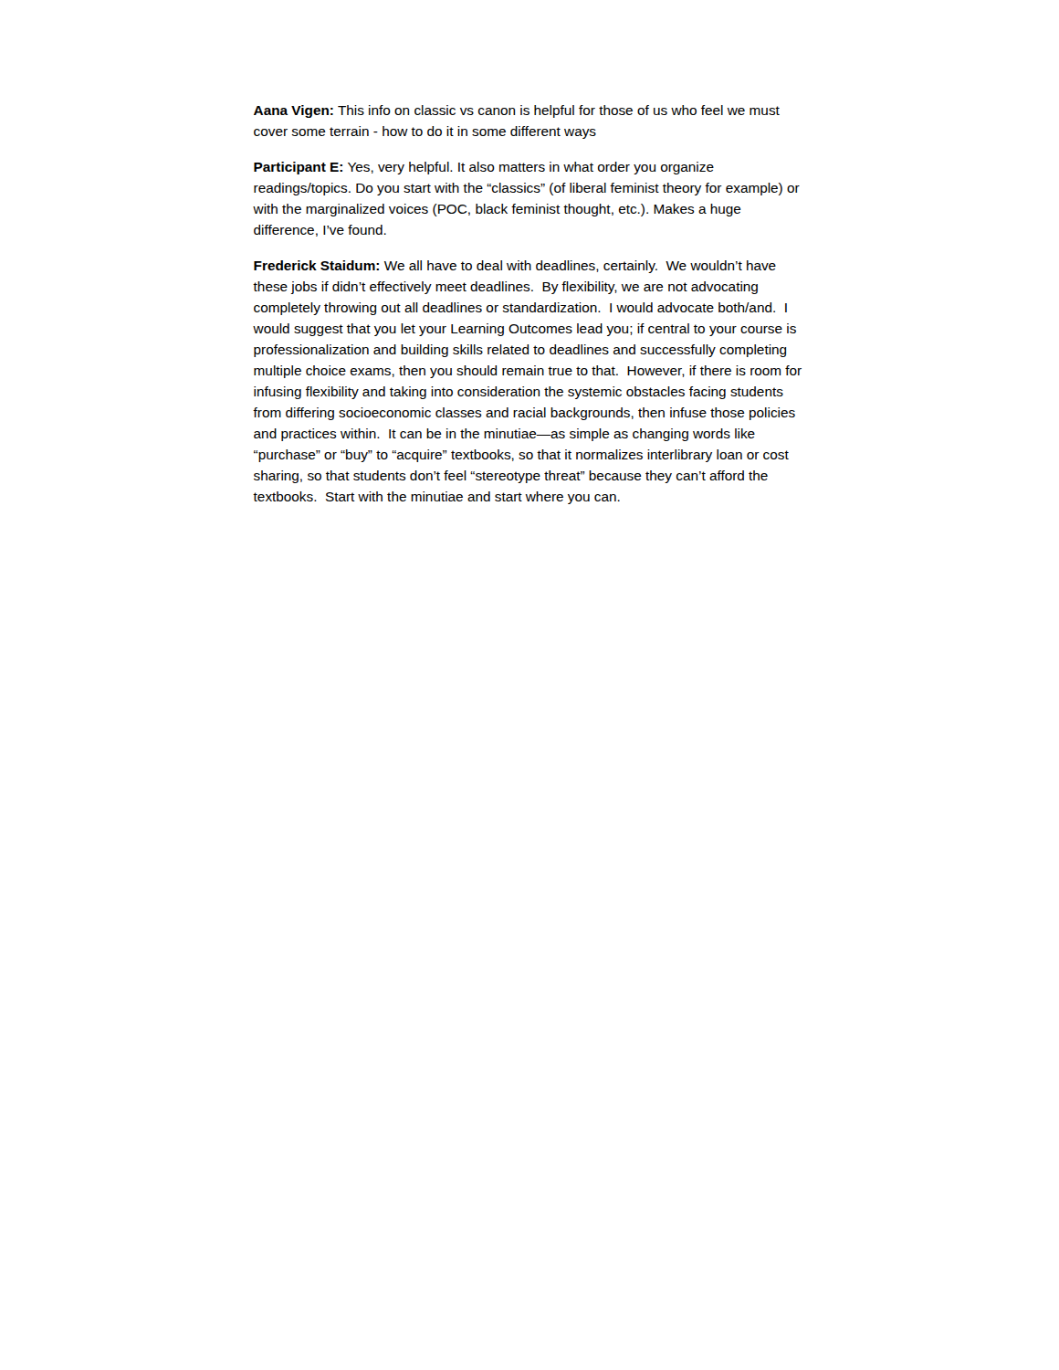Aana Vigen: This info on classic vs canon is helpful for those of us who feel we must cover some terrain - how to do it in some different ways
Participant E: Yes, very helpful. It also matters in what order you organize readings/topics. Do you start with the “classics” (of liberal feminist theory for example) or with the marginalized voices (POC, black feminist thought, etc.). Makes a huge difference, I’ve found.
Frederick Staidum: We all have to deal with deadlines, certainly. We wouldn’t have these jobs if didn’t effectively meet deadlines. By flexibility, we are not advocating completely throwing out all deadlines or standardization. I would advocate both/and. I would suggest that you let your Learning Outcomes lead you; if central to your course is professionalization and building skills related to deadlines and successfully completing multiple choice exams, then you should remain true to that. However, if there is room for infusing flexibility and taking into consideration the systemic obstacles facing students from differing socioeconomic classes and racial backgrounds, then infuse those policies and practices within. It can be in the minutiae—as simple as changing words like “purchase” or “buy” to “acquire” textbooks, so that it normalizes interlibrary loan or cost sharing, so that students don’t feel “stereotype threat” because they can’t afford the textbooks. Start with the minutiae and start where you can.